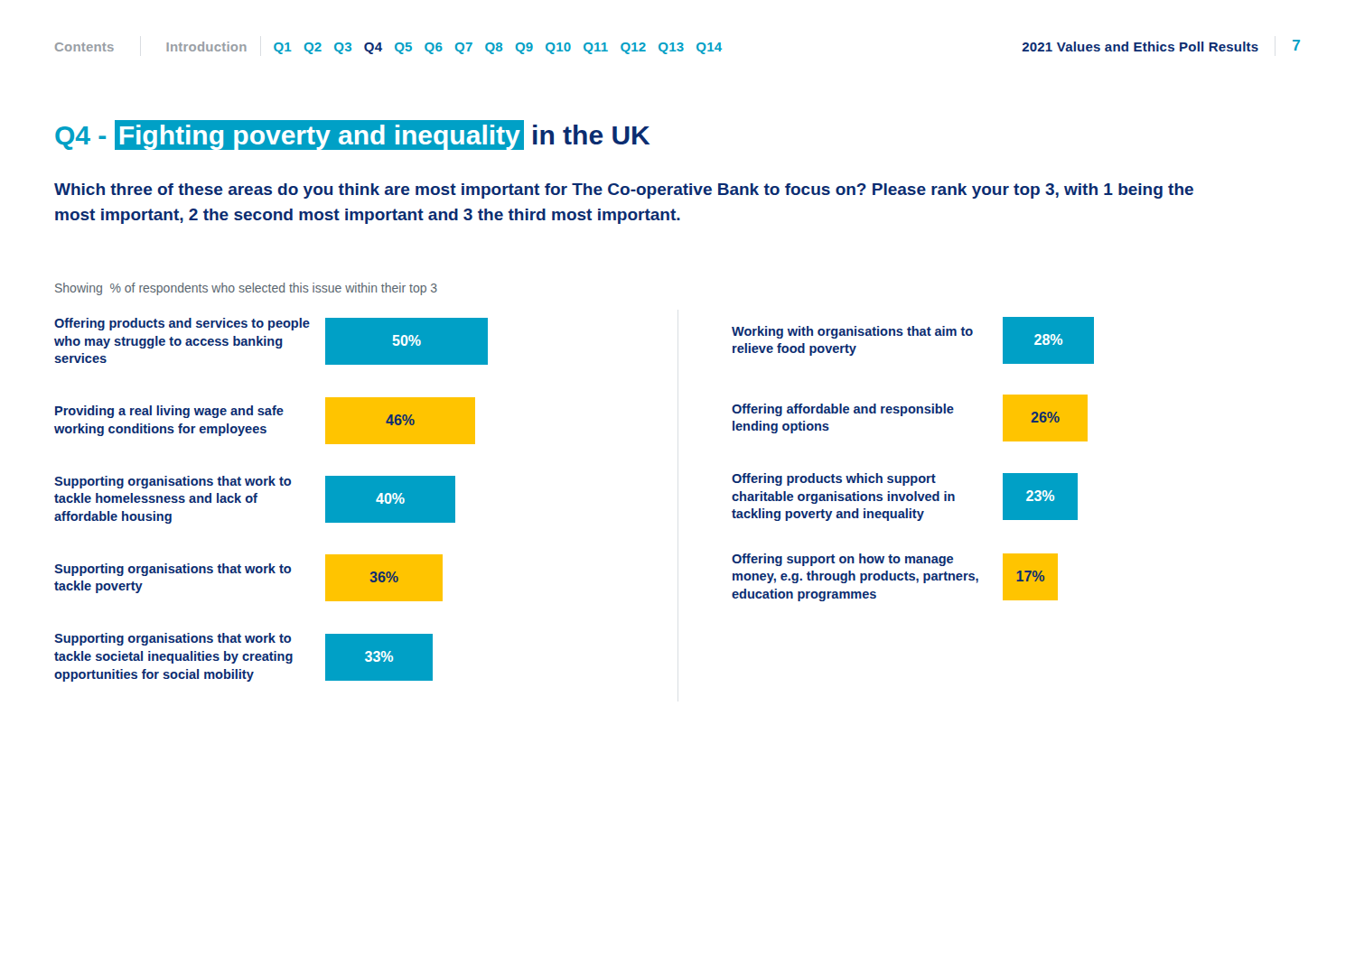Contents Introduction
Q1 Q2 Q3 Q4 Q5 Q6 Q7 Q8 Q9 Q10 Q11 Q12 Q13 Q14
2021 Values and Ethics Poll Results 7
Q4 - Fighting poverty and inequality in the UK
Which three of these areas do you think are most important for The Co-operative Bank to focus on? Please rank your top 3, with 1 being the most important, 2 the second most important and 3 the third most important.
Showing % of respondents who selected this issue within their top 3
Offering products and services to people who may struggle to access banking services
50%
Providing a real living wage and safe working conditions for employees
46%
Supporting organisations that work to tackle homelessness and lack of affordable housing
40%
Supporting organisations that work to tackle poverty
36%
Supporting organisations that work to tackle societal inequalities by creating opportunities for social mobility
33%
Working with organisations that aim to relieve food poverty
28%
Offering affordable and responsible lending options
26%
Offering products which support charitable organisations involved in tackling poverty and inequality
23%
Offering support on how to manage money, e.g. through products, partners, education programmes
17%